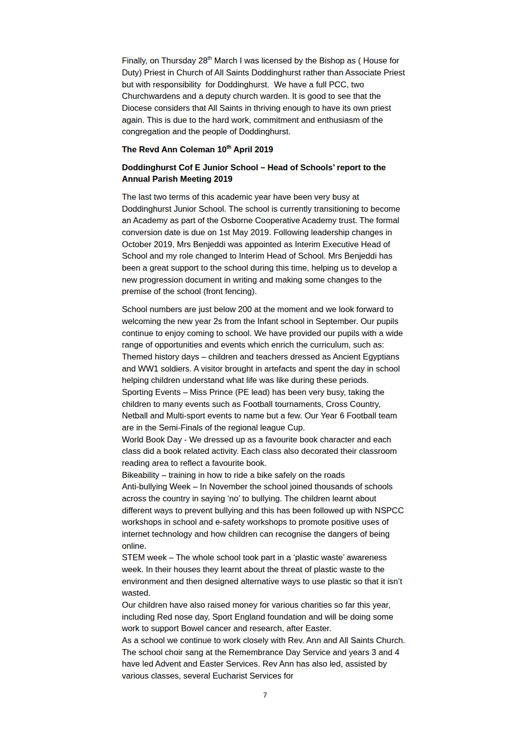Finally, on Thursday 28th March I was licensed by the Bishop as ( House for Duty) Priest in Church of All Saints Doddinghurst rather than Associate Priest but with responsibility for Doddinghurst. We have a full PCC, two Churchwardens and a deputy church warden. It is good to see that the Diocese considers that All Saints in thriving enough to have its own priest again. This is due to the hard work, commitment and enthusiasm of the congregation and the people of Doddinghurst.
The Revd Ann Coleman 10th April 2019
Doddinghurst Cof E Junior School – Head of Schools’ report to the Annual Parish Meeting 2019
The last two terms of this academic year have been very busy at Doddinghurst Junior School. The school is currently transitioning to become an Academy as part of the Osborne Cooperative Academy trust. The formal conversion date is due on 1st May 2019. Following leadership changes in October 2019, Mrs Benjeddi was appointed as Interim Executive Head of School and my role changed to Interim Head of School. Mrs Benjeddi has been a great support to the school during this time, helping us to develop a new progression document in writing and making some changes to the premise of the school (front fencing).
School numbers are just below 200 at the moment and we look forward to welcoming the new year 2s from the Infant school in September. Our pupils continue to enjoy coming to school. We have provided our pupils with a wide range of opportunities and events which enrich the curriculum, such as:
Themed history days – children and teachers dressed as Ancient Egyptians and WW1 soldiers. A visitor brought in artefacts and spent the day in school helping children understand what life was like during these periods.
Sporting Events – Miss Prince (PE lead) has been very busy, taking the children to many events such as Football tournaments, Cross Country, Netball and Multi-sport events to name but a few. Our Year 6 Football team are in the Semi-Finals of the regional league Cup.
World Book Day - We dressed up as a favourite book character and each class did a book related activity. Each class also decorated their classroom reading area to reflect a favourite book.
Bikeability – training in how to ride a bike safely on the roads
Anti-bullying Week – In November the school joined thousands of schools across the country in saying ‘no’ to bullying. The children learnt about different ways to prevent bullying and this has been followed up with NSPCC workshops in school and e-safety workshops to promote positive uses of internet technology and how children can recognise the dangers of being online.
STEM week – The whole school took part in a ‘plastic waste’ awareness week. In their houses they learnt about the threat of plastic waste to the environment and then designed alternative ways to use plastic so that it isn’t wasted.
Our children have also raised money for various charities so far this year, including Red nose day, Sport England foundation and will be doing some work to support Bowel cancer and research, after Easter.
As a school we continue to work closely with Rev. Ann and All Saints Church. The school choir sang at the Remembrance Day Service and years 3 and 4 have led Advent and Easter Services. Rev Ann has also led, assisted by various classes, several Eucharist Services for
7